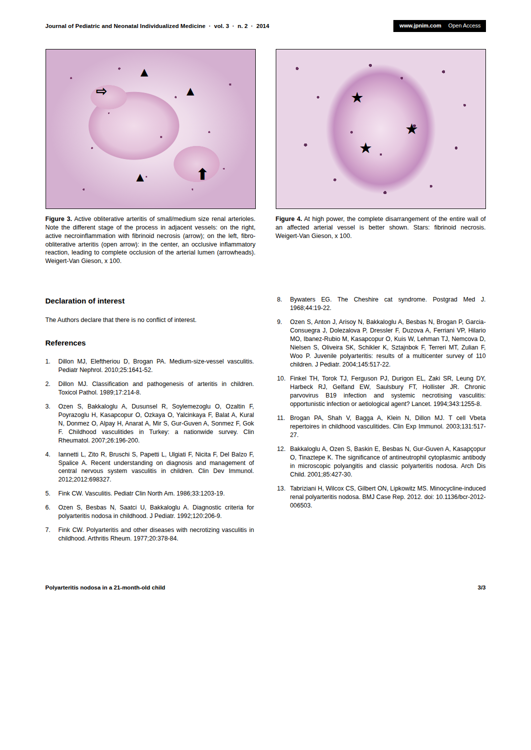Journal of Pediatric and Neonatal Individualized Medicine · vol. 3 · n. 2 · 2014
www.jpnim.com Open Access
▲ ▲ ▲ ⇨ ⬆
Figure 3. Active obliterative arteritis of small/medium size renal arterioles. Note the different stage of the process in adjacent vessels: on the right, active necroinflammation with fibrinoid necrosis (arrow); on the left, fibro-obliterative arteritis (open arrow): in the center, an occlusive inflammatory reaction, leading to complete occlusion of the arterial lumen (arrowheads). Weigert-Van Gieson, x 100.
★ ★ ★
Figure 4. At high power, the complete disarrangement of the entire wall of an affected arterial vessel is better shown. Stars: fibrinoid necrosis. Weigert-Van Gieson, x 100.
Declaration of interest
The Authors declare that there is no conflict of interest.
References
Dillon MJ, Eleftheriou D, Brogan PA. Medium-size-vessel vasculitis. Pediatr Nephrol. 2010;25:1641-52.
Dillon MJ. Classification and pathogenesis of arteritis in children. Toxicol Pathol. 1989;17:214-8.
Ozen S, Bakkaloglu A, Dusunsel R, Soylemezoglu O, Ozaltin F, Poyrazoglu H, Kasapcopur O, Ozkaya O, Yalcinkaya F, Balat A, Kural N, Donmez O, Alpay H, Anarat A, Mir S, Gur-Guven A, Sonmez F, Gok F. Childhood vasculitides in Turkey: a nationwide survey. Clin Rheumatol. 2007;26:196-200.
Iannetti L, Zito R, Bruschi S, Papetti L, Ulgiati F, Nicita F, Del Balzo F, Spalice A. Recent understanding on diagnosis and management of central nervous system vasculitis in children. Clin Dev Immunol. 2012;2012:698327.
Fink CW. Vasculitis. Pediatr Clin North Am. 1986;33:1203-19.
Ozen S, Besbas N, Saatci U, Bakkaloglu A. Diagnostic criteria for polyarteritis nodosa in childhood. J Pediatr. 1992;120:206-9.
Fink CW. Polyarteritis and other diseases with necrotizing vasculitis in childhood. Arthritis Rheum. 1977;20:378-84.
Bywaters EG. The Cheshire cat syndrome. Postgrad Med J. 1968;44:19-22.
Ozen S, Anton J, Arisoy N, Bakkaloglu A, Besbas N, Brogan P, Garcia-Consuegra J, Dolezalova P, Dressler F, Duzova A, Ferriani VP, Hilario MO, Ibanez-Rubio M, Kasapcopur O, Kuis W, Lehman TJ, Nemcova D, Nielsen S, Oliveira SK, Schikler K, Sztajnbok F, Terreri MT, Zulian F, Woo P. Juvenile polyarteritis: results of a multicenter survey of 110 children. J Pediatr. 2004;145:517-22.
Finkel TH, Torok TJ, Ferguson PJ, Durigon EL, Zaki SR, Leung DY, Harbeck RJ, Gelfand EW, Saulsbury FT, Hollister JR. Chronic parvovirus B19 infection and systemic necrotising vasculitis: opportunistic infection or aetiological agent? Lancet. 1994;343:1255-8.
Brogan PA, Shah V, Bagga A, Klein N, Dillon MJ. T cell Vbeta repertoires in childhood vasculitides. Clin Exp Immunol. 2003;131:517-27.
Bakkaloglu A, Ozen S, Baskin E, Besbas N, Gur-Guven A, Kasapçopur O, Tinaztepe K. The significance of antineutrophil cytoplasmic antibody in microscopic polyangitis and classic polyarteritis nodosa. Arch Dis Child. 2001;85:427-30.
Tabriziani H, Wilcox CS, Gilbert ON, Lipkowitz MS. Minocycline-induced renal polyarteritis nodosa. BMJ Case Rep. 2012. doi: 10.1136/bcr-2012-006503.
Polyarteritis nodosa in a 21-month-old child
3/3